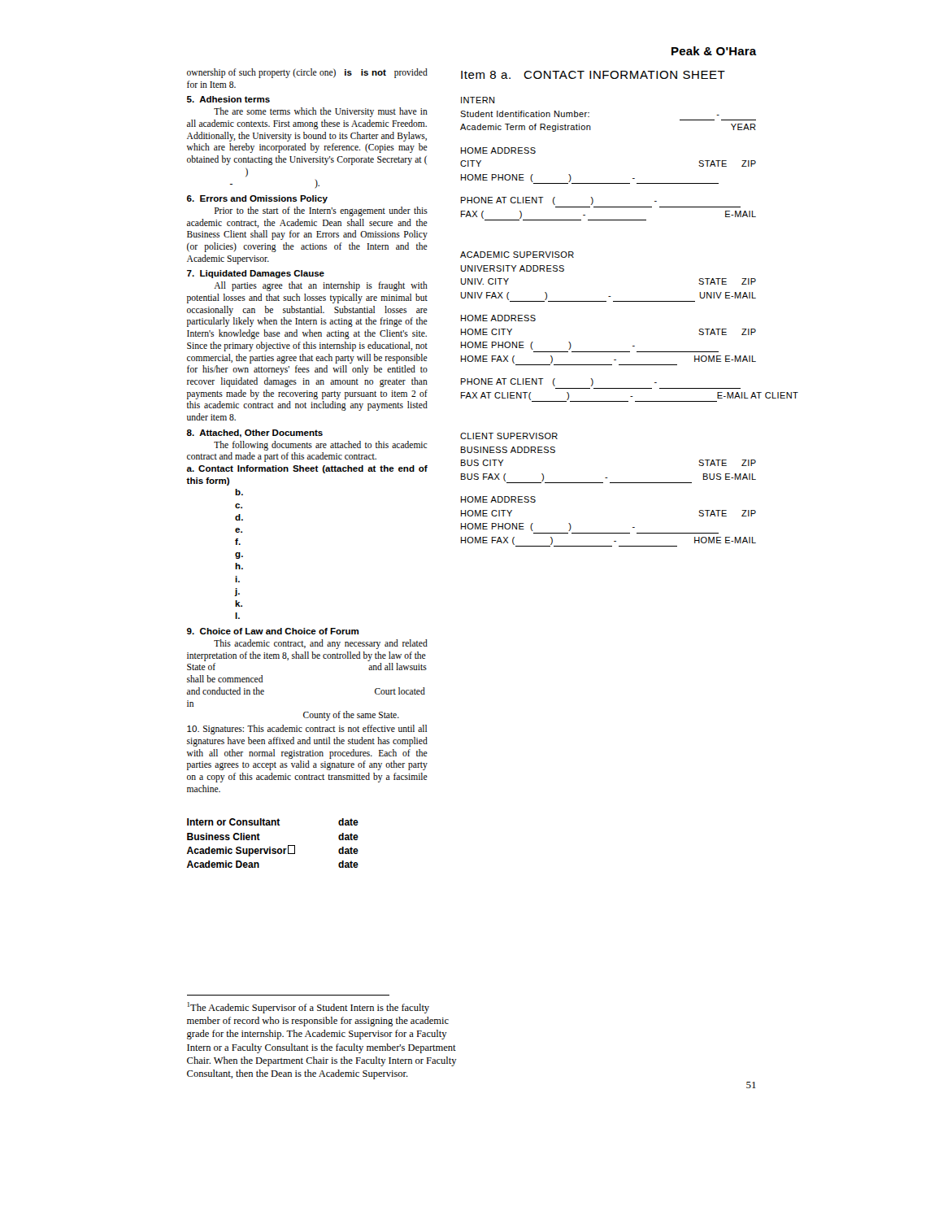Peak & O'Hara
ownership of such property (circle one) is is not provided for in Item 8.
5. Adhesion terms
The are some terms which the University must have in all academic contexts. First among these is Academic Freedom. Additionally, the University is bound to its Charter and Bylaws, which are hereby incorporated by reference. (Copies may be obtained by contacting the University's Corporate Secretary at ( )
- ).
6. Errors and Omissions Policy
Prior to the start of the Intern's engagement under this academic contract, the Academic Dean shall secure and the Business Client shall pay for an Errors and Omissions Policy (or policies) covering the actions of the Intern and the Academic Supervisor.
7. Liquidated Damages Clause
All parties agree that an internship is fraught with potential losses and that such losses typically are minimal but occasionally can be substantial. Substantial losses are particularly likely when the Intern is acting at the fringe of the Intern's knowledge base and when acting at the Client's site. Since the primary objective of this internship is educational, not commercial, the parties agree that each party will be responsible for his/her own attorneys' fees and will only be entitled to recover liquidated damages in an amount no greater than payments made by the recovering party pursuant to item 2 of this academic contract and not including any payments listed under item 8.
8. Attached, Other Documents
The following documents are attached to this academic contract and made a part of this academic contract.
a. Contact Information Sheet (attached at the end of this form)
b.
c.
d.
e.
f.
g.
h.
i.
j.
k.
l.
9. Choice of Law and Choice of Forum
This academic contract, and any necessary and related interpretation of the item 8, shall be controlled by the law of the
State of and all lawsuits shall be commenced
and conducted in the Court located in
County of the same State.
10. Signatures: This academic contract is not effective until all signatures have been affixed and until the student has complied with all other normal registration procedures. Each of the parties agrees to accept as valid a signature of any other party on a copy of this academic contract transmitted by a facsimile machine.
| Intern or Consultant | date |
| Business Client | date |
| Academic Supervisor | date |
| Academic Dean | date |
Item 8 a. CONTACT INFORMATION SHEET
INTERN
Student Identification Number: -
Academic Term of Registration YEAR
HOME ADDRESS
CITY STATE ZIP
HOME PHONE ( ) -
PHONE AT CLIENT ( ) -
FAX ( ) - E-MAIL
ACADEMIC SUPERVISOR
UNIVERSITY ADDRESS
UNIV. CITY STATE ZIP
UNIV FAX ( ) - UNIV E-MAIL
HOME ADDRESS
HOME CITY STATE ZIP
HOME PHONE ( ) -
HOME FAX ( ) - HOME E-MAIL
PHONE AT CLIENT ( ) -
FAX AT CLIENT( ) - E-MAIL AT CLIENT
CLIENT SUPERVISOR
BUSINESS ADDRESS
BUS CITY STATE ZIP
BUS FAX ( ) - BUS E-MAIL
HOME ADDRESS
HOME CITY STATE ZIP
HOME PHONE ( ) -
HOME FAX ( ) - HOME E-MAIL
1The Academic Supervisor of a Student Intern is the faculty member of record who is responsible for assigning the academic grade for the internship. The Academic Supervisor for a Faculty Intern or a Faculty Consultant is the faculty member's Department Chair. When the Department Chair is the Faculty Intern or Faculty Consultant, then the Dean is the Academic Supervisor.
51